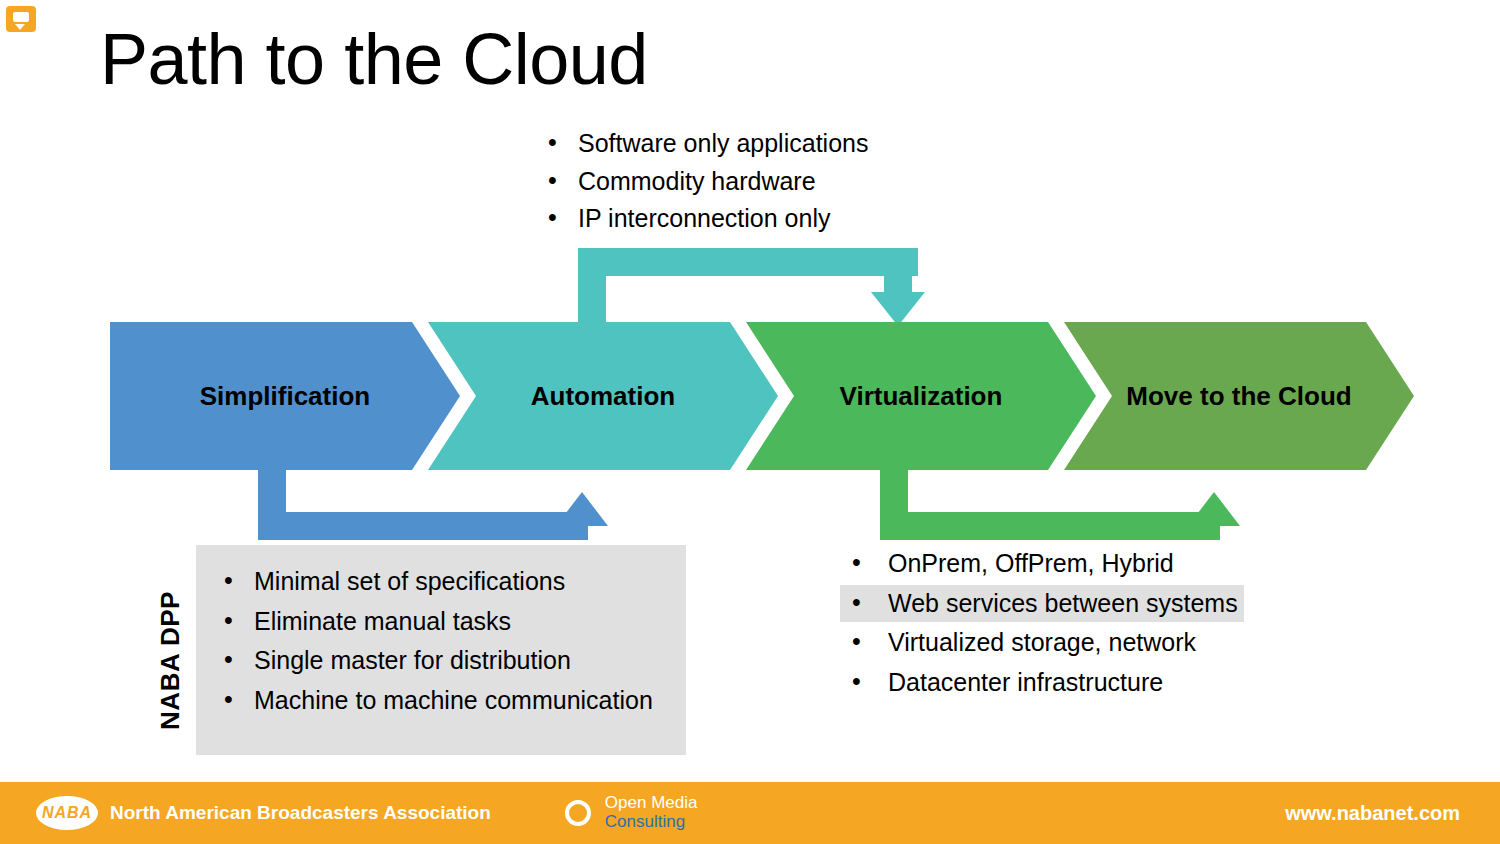Path to the Cloud
Software only applications
Commodity hardware
IP interconnection only
Simplification
Automation
Virtualization
Move to the Cloud
NABA DPP
Minimal set of specifications
Eliminate manual tasks
Single master for distribution
Machine to machine communication
OnPrem, OffPrem, Hybrid
Web services between systems
Virtualized storage, network
Datacenter infrastructure
NABA
North American Broadcasters Association
Open Media
Consulting
www.nabanet.com